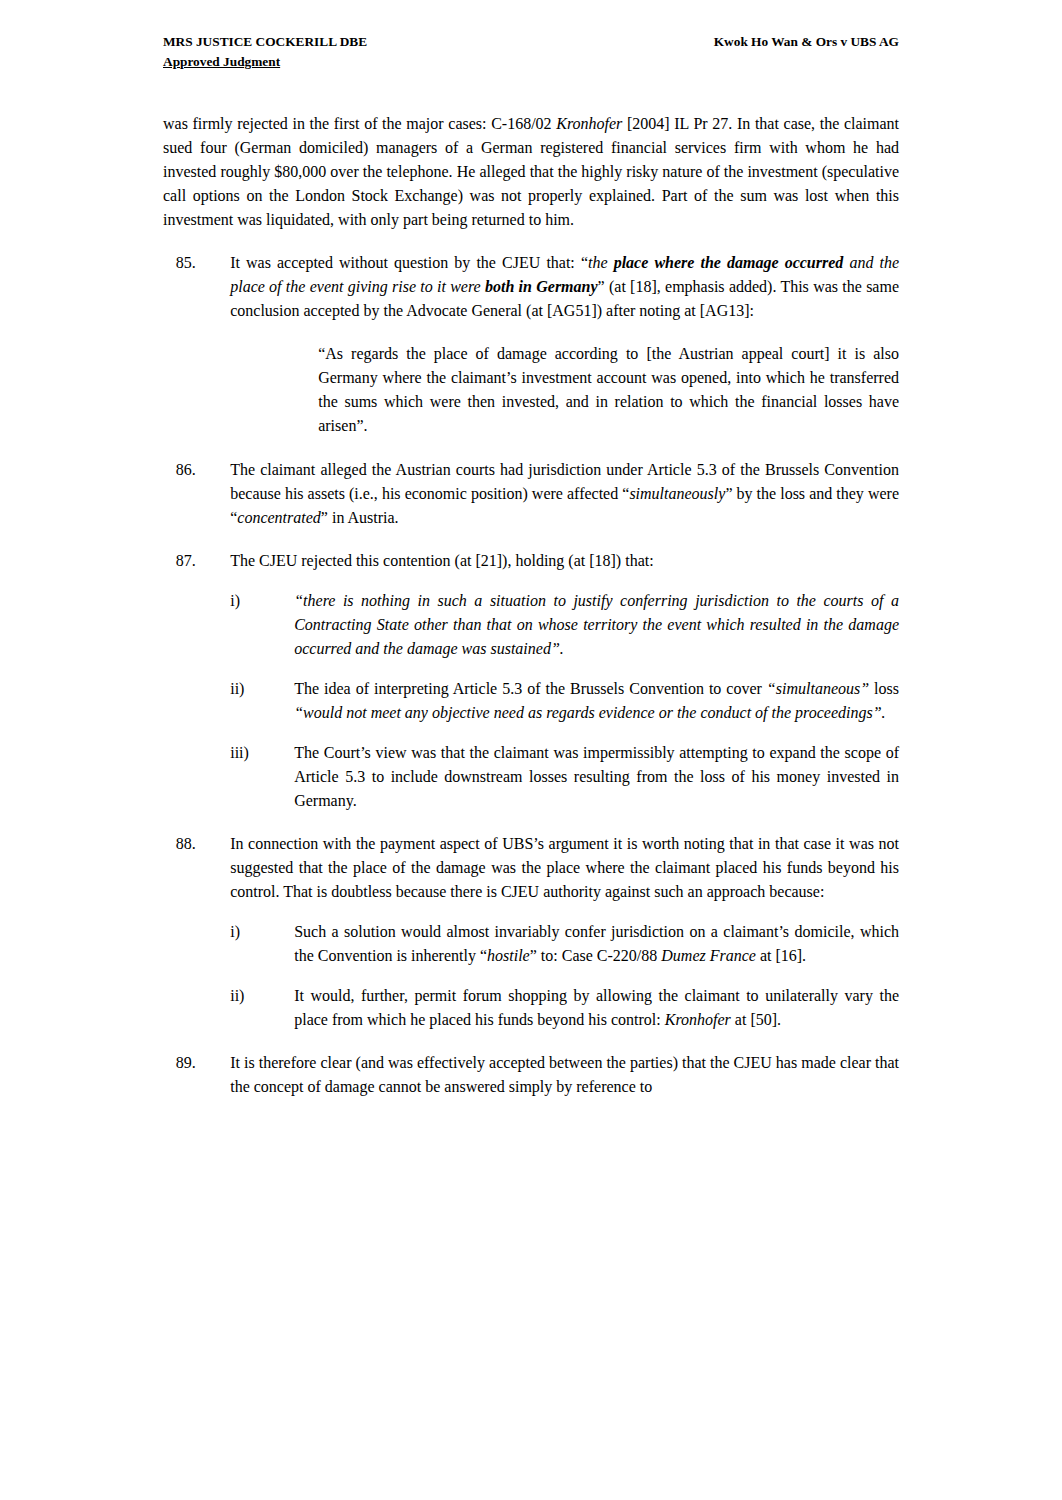MRS JUSTICE COCKERILL DBE
Approved Judgment
Kwok Ho Wan & Ors v UBS AG
was firmly rejected in the first of the major cases: C-168/02 Kronhofer [2004] IL Pr 27. In that case, the claimant sued four (German domiciled) managers of a German registered financial services firm with whom he had invested roughly $80,000 over the telephone. He alleged that the highly risky nature of the investment (speculative call options on the London Stock Exchange) was not properly explained. Part of the sum was lost when this investment was liquidated, with only part being returned to him.
It was accepted without question by the CJEU that: “the place where the damage occurred and the place of the event giving rise to it were both in Germany” (at [18], emphasis added). This was the same conclusion accepted by the Advocate General (at [AG51]) after noting at [AG13]:
“As regards the place of damage according to [the Austrian appeal court] it is also Germany where the claimant’s investment account was opened, into which he transferred the sums which were then invested, and in relation to which the financial losses have arisen”.
The claimant alleged the Austrian courts had jurisdiction under Article 5.3 of the Brussels Convention because his assets (i.e., his economic position) were affected “simultaneously” by the loss and they were “concentrated” in Austria.
The CJEU rejected this contention (at [21]), holding (at [18]) that:
“there is nothing in such a situation to justify conferring jurisdiction to the courts of a Contracting State other than that on whose territory the event which resulted in the damage occurred and the damage was sustained”.
The idea of interpreting Article 5.3 of the Brussels Convention to cover “simultaneous” loss “would not meet any objective need as regards evidence or the conduct of the proceedings”.
The Court’s view was that the claimant was impermissibly attempting to expand the scope of Article 5.3 to include downstream losses resulting from the loss of his money invested in Germany.
In connection with the payment aspect of UBS’s argument it is worth noting that in that case it was not suggested that the place of the damage was the place where the claimant placed his funds beyond his control. That is doubtless because there is CJEU authority against such an approach because:
Such a solution would almost invariably confer jurisdiction on a claimant’s domicile, which the Convention is inherently “hostile” to: Case C-220/88 Dumez France at [16].
It would, further, permit forum shopping by allowing the claimant to unilaterally vary the place from which he placed his funds beyond his control: Kronhofer at [50].
It is therefore clear (and was effectively accepted between the parties) that the CJEU has made clear that the concept of damage cannot be answered simply by reference to